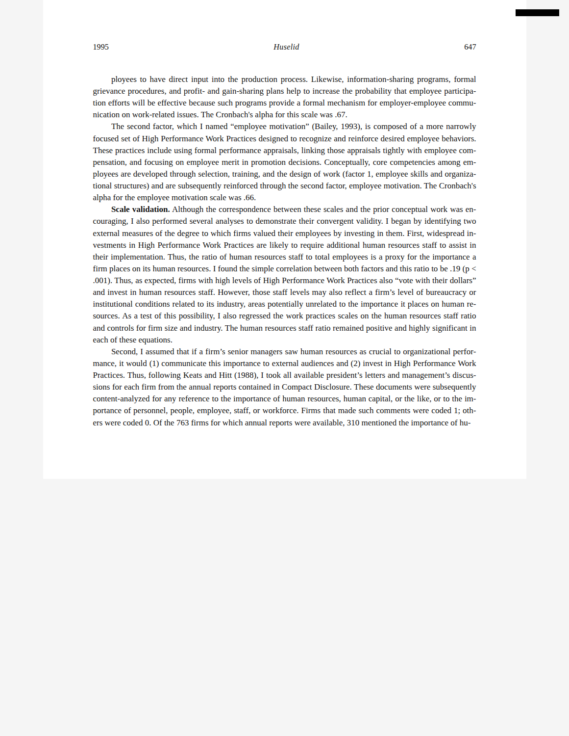1995 Huselid 647
ployees to have direct input into the production process. Likewise, information-sharing programs, formal grievance procedures, and profit- and gain-sharing plans help to increase the probability that employee participation efforts will be effective because such programs provide a formal mechanism for employer-employee communication on work-related issues. The Cronbach's alpha for this scale was .67.
The second factor, which I named “employee motivation” (Bailey, 1993), is composed of a more narrowly focused set of High Performance Work Practices designed to recognize and reinforce desired employee behaviors. These practices include using formal performance appraisals, linking those appraisals tightly with employee compensation, and focusing on employee merit in promotion decisions. Conceptually, core competencies among employees are developed through selection, training, and the design of work (factor 1, employee skills and organizational structures) and are subsequently reinforced through the second factor, employee motivation. The Cronbach's alpha for the employee motivation scale was .66.
Scale validation. Although the correspondence between these scales and the prior conceptual work was encouraging, I also performed several analyses to demonstrate their convergent validity. I began by identifying two external measures of the degree to which firms valued their employees by investing in them. First, widespread investments in High Performance Work Practices are likely to require additional human resources staff to assist in their implementation. Thus, the ratio of human resources staff to total employees is a proxy for the importance a firm places on its human resources. I found the simple correlation between both factors and this ratio to be .19 (p < .001). Thus, as expected, firms with high levels of High Performance Work Practices also “vote with their dollars” and invest in human resources staff. However, those staff levels may also reflect a firm’s level of bureaucracy or institutional conditions related to its industry, areas potentially unrelated to the importance it places on human resources. As a test of this possibility, I also regressed the work practices scales on the human resources staff ratio and controls for firm size and industry. The human resources staff ratio remained positive and highly significant in each of these equations.
Second, I assumed that if a firm’s senior managers saw human resources as crucial to organizational performance, it would (1) communicate this importance to external audiences and (2) invest in High Performance Work Practices. Thus, following Keats and Hitt (1988), I took all available president’s letters and management’s discussions for each firm from the annual reports contained in Compact Disclosure. These documents were subsequently content-analyzed for any reference to the importance of human resources, human capital, or the like, or to the importance of personnel, people, employee, staff, or workforce. Firms that made such comments were coded 1; others were coded 0. Of the 763 firms for which annual reports were available, 310 mentioned the importance of hu-